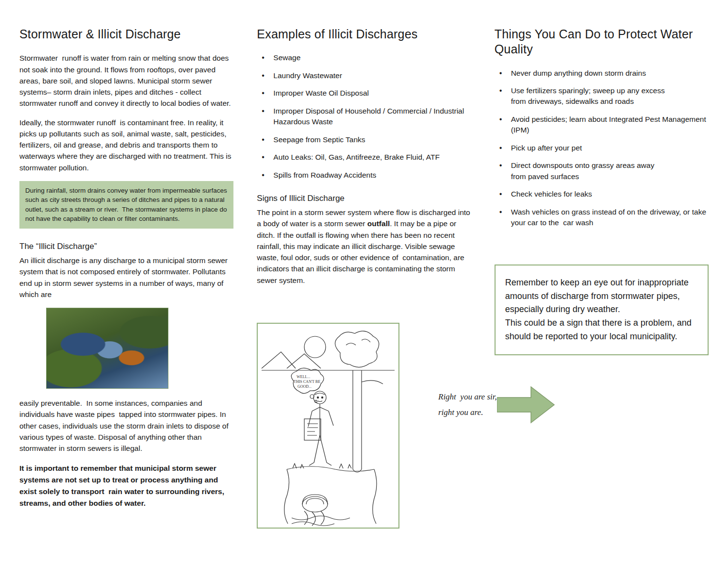Stormwater & Illicit Discharge
Stormwater runoff is water from rain or melting snow that does not soak into the ground. It flows from rooftops, over paved areas, bare soil, and sloped lawns. Municipal storm sewer systems– storm drain inlets, pipes and ditches - collect stormwater runoff and convey it directly to local bodies of water.
Ideally, the stormwater runoff is contaminant free. In reality, it picks up pollutants such as soil, animal waste, salt, pesticides, fertilizers, oil and grease, and debris and transports them to waterways where they are discharged with no treatment. This is stormwater pollution.
During rainfall, storm drains convey water from impermeable surfaces such as city streets through a series of ditches and pipes to a natural outlet, such as a stream or river. The stormwater systems in place do not have the capability to clean or filter contaminants.
The “Illicit Discharge”
An illicit discharge is any discharge to a municipal storm sewer system that is not composed entirely of stormwater. Pollutants end up in storm sewer systems in a number of ways, many of which are
easily preventable. In some instances, companies and individuals have waste pipes tapped into stormwater pipes. In other cases, individuals use the storm drain inlets to dispose of various types of waste. Disposal of anything other than stormwater in storm sewers is illegal.
It is important to remember that municipal storm sewer systems are not set up to treat or process anything and exist solely to transport rain water to surrounding rivers, streams, and other bodies of water.
Examples of Illicit Discharges
Sewage
Laundry Wastewater
Improper Waste Oil Disposal
Improper Disposal of Household / Commercial / Industrial Hazardous Waste
Seepage from Septic Tanks
Auto Leaks: Oil, Gas, Antifreeze, Brake Fluid, ATF
Spills from Roadway Accidents
Signs of Illicit Discharge
The point in a storm sewer system where flow is discharged into a body of water is a storm sewer outfall. It may be a pipe or ditch. If the outfall is flowing when there has been no recent rainfall, this may indicate an illicit discharge. Visible sewage waste, foul odor, suds or other evidence of contamination, are indicators that an illicit discharge is contaminating the storm sewer system.
WELL... THIS CAN'T BE GOOD...
Things You Can Do to Protect Water Quality
Never dump anything down storm drains
Use fertilizers sparingly; sweep up any excess
from driveways, sidewalks and roads
Avoid pesticides; learn about Integrated Pest Management (IPM)
Pick up after your pet
Direct downspouts onto grassy areas away
from paved surfaces
Check vehicles for leaks
Wash vehicles on grass instead of on the driveway, or take your car to the car wash
Remember to keep an eye out for inappropriate amounts of discharge from stormwater pipes, especially during dry weather.
This could be a sign that there is a problem, and should be reported to your local municipality.
Right you are sir,
right you are.